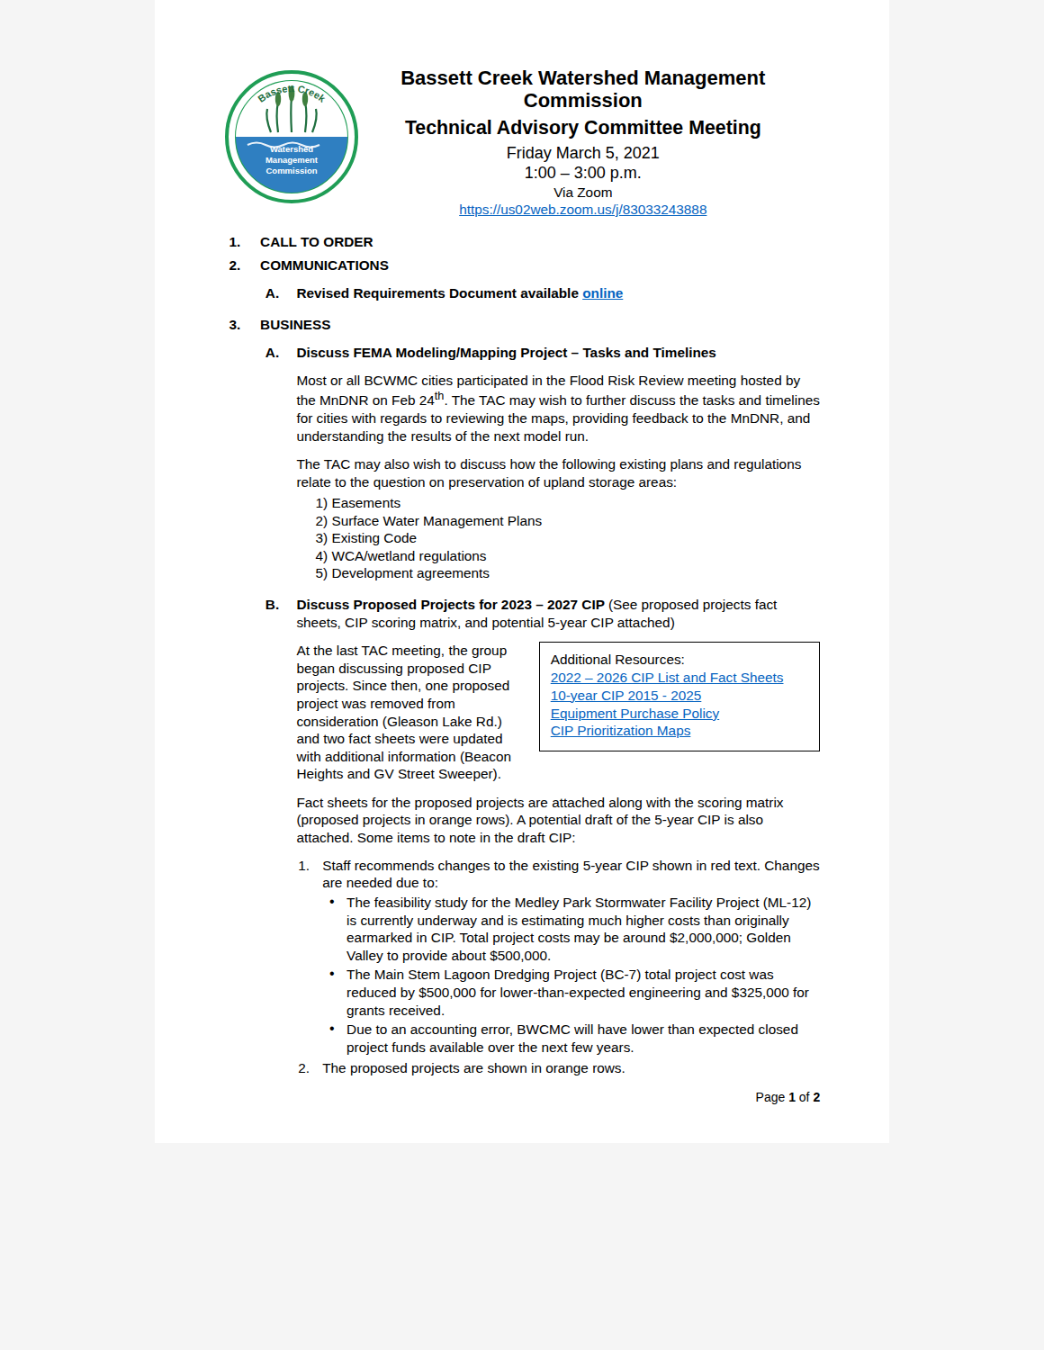Bassett Creek Watershed Management Commission
Bassett Creek Watershed Management Commission
Technical Advisory Committee Meeting
Friday March 5, 2021
1:00 – 3:00 p.m.
Via Zoom
https://us02web.zoom.us/j/83033243888
Call to Order
Communications
Revised Requirements Document available online
Business
Discuss FEMA Modeling/Mapping Project – Tasks and Timelines
Most or all BCWMC cities participated in the Flood Risk Review meeting hosted by the MnDNR on Feb 24th. The TAC may wish to further discuss the tasks and timelines for cities with regards to reviewing the maps, providing feedback to the MnDNR, and understanding the results of the next model run.
The TAC may also wish to discuss how the following existing plans and regulations relate to the question on preservation of upland storage areas:
1) Easements
2) Surface Water Management Plans
3) Existing Code
4) WCA/wetland regulations
5) Development agreements
Discuss Proposed Projects for 2023 – 2027 CIP (See proposed projects fact sheets, CIP scoring matrix, and potential 5-year CIP attached)
Additional Resources:
2022 – 2026 CIP List and Fact Sheets
10-year CIP 2015 - 2025
Equipment Purchase Policy
CIP Prioritization Maps
At the last TAC meeting, the group began discussing proposed CIP projects. Since then, one proposed project was removed from consideration (Gleason Lake Rd.) and two fact sheets were updated with additional information (Beacon Heights and GV Street Sweeper).
Fact sheets for the proposed projects are attached along with the scoring matrix (proposed projects in orange rows). A potential draft of the 5-year CIP is also attached. Some items to note in the draft CIP:
Staff recommends changes to the existing 5-year CIP shown in red text. Changes are needed due to:
The feasibility study for the Medley Park Stormwater Facility Project (ML-12) is currently underway and is estimating much higher costs than originally earmarked in CIP. Total project costs may be around $2,000,000; Golden Valley to provide about $500,000.
The Main Stem Lagoon Dredging Project (BC-7) total project cost was reduced by $500,000 for lower-than-expected engineering and $325,000 for grants received.
Due to an accounting error, BWCMC will have lower than expected closed project funds available over the next few years.
The proposed projects are shown in orange rows.
Page 1 of 2